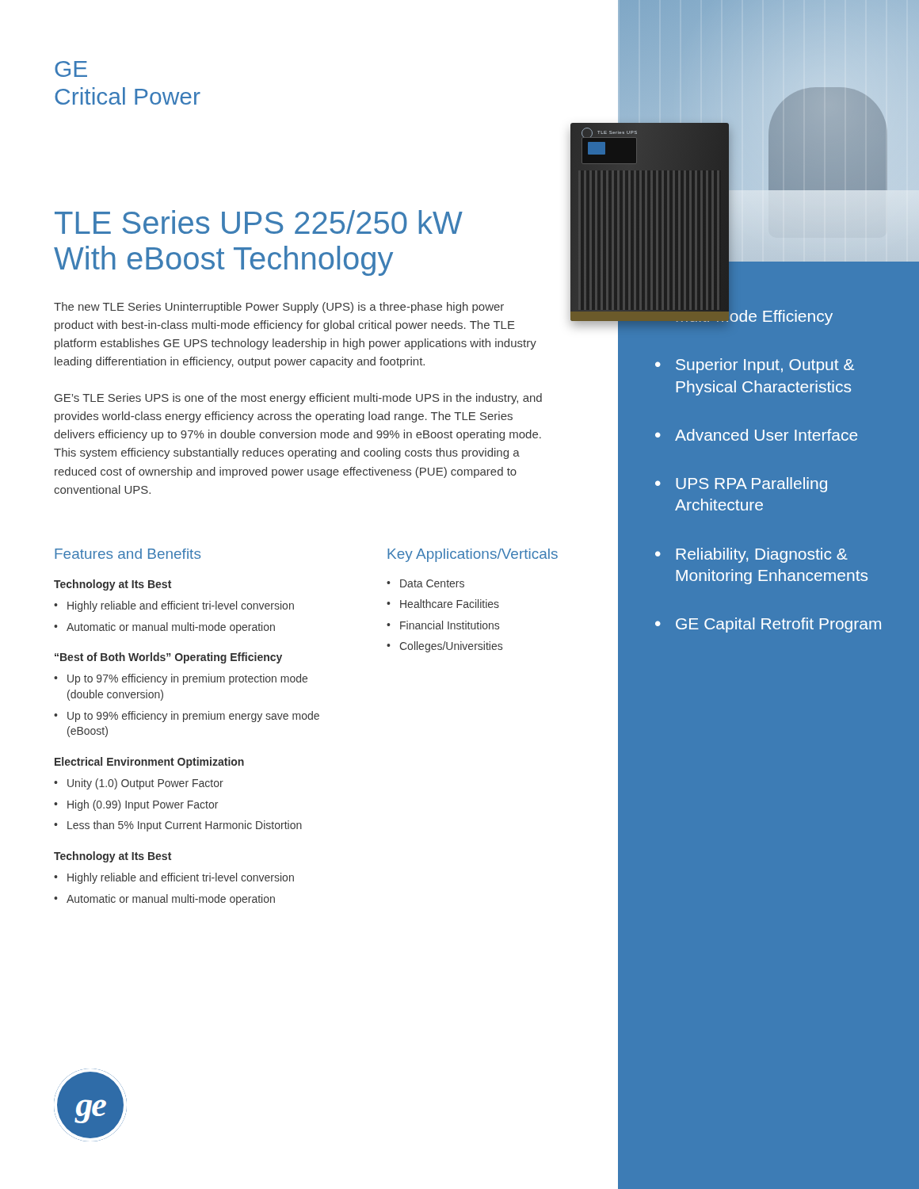Multi-Mode Efficiency
Superior Input, Output & Physical Characteristics
Advanced User Interface
UPS RPA Paralleling Architecture
Reliability, Diagnostic & Monitoring Enhancements
GE Capital Retrofit Program
TLE Series UPS
GE Critical Power
TLE Series UPS 225/250 kW
With eBoost Technology
The new TLE Series Uninterruptible Power Supply (UPS) is a three-phase high power product with best-in-class multi-mode efficiency for global critical power needs. The TLE platform establishes GE UPS technology leadership in high power applications with industry leading differentiation in efficiency, output power capacity and footprint.
GE’s TLE Series UPS is one of the most energy efficient multi-mode UPS in the industry, and provides world-class energy efficiency across the operating load range. The TLE Series delivers efficiency up to 97% in double conversion mode and 99% in eBoost operating mode. This system efficiency substantially reduces operating and cooling costs thus providing a reduced cost of ownership and improved power usage effectiveness (PUE) compared to conventional UPS.
Features and Benefits
Technology at Its Best
Highly reliable and efficient tri-level conversion
Automatic or manual multi-mode operation
“Best of Both Worlds” Operating Efficiency
Up to 97% efficiency in premium protection mode (double conversion)
Up to 99% efficiency in premium energy save mode (eBoost)
Electrical Environment Optimization
Unity (1.0) Output Power Factor
High (0.99) Input Power Factor
Less than 5% Input Current Harmonic Distortion
Technology at Its Best
Highly reliable and efficient tri-level conversion
Automatic or manual multi-mode operation
Key Applications/Verticals
Data Centers
Healthcare Facilities
Financial Institutions
Colleges/Universities
ge